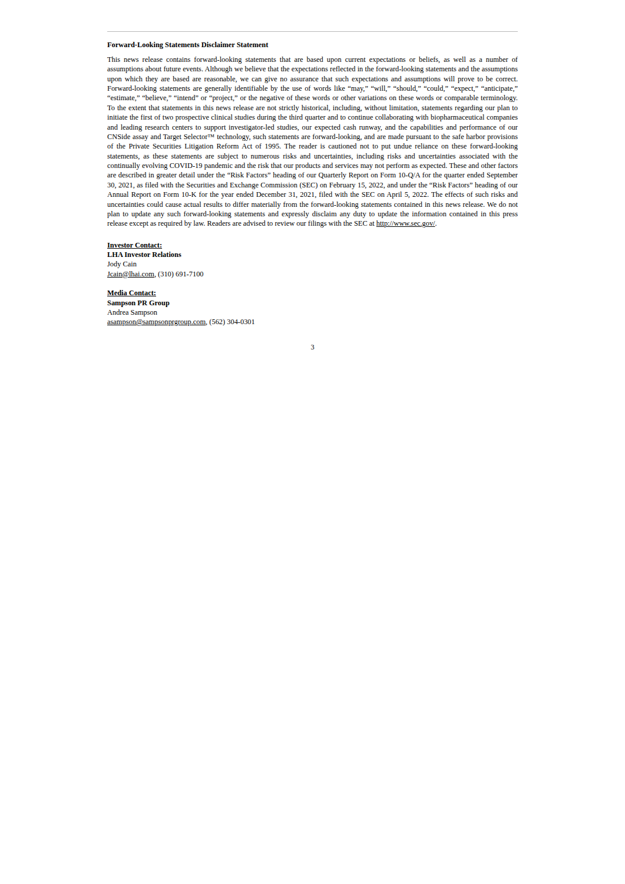Forward-Looking Statements Disclaimer Statement
This news release contains forward-looking statements that are based upon current expectations or beliefs, as well as a number of assumptions about future events. Although we believe that the expectations reflected in the forward-looking statements and the assumptions upon which they are based are reasonable, we can give no assurance that such expectations and assumptions will prove to be correct. Forward-looking statements are generally identifiable by the use of words like “may,” “will,” “should,” “could,” “expect,” “anticipate,” “estimate,” “believe,” “intend” or “project,” or the negative of these words or other variations on these words or comparable terminology. To the extent that statements in this news release are not strictly historical, including, without limitation, statements regarding our plan to initiate the first of two prospective clinical studies during the third quarter and to continue collaborating with biopharmaceutical companies and leading research centers to support investigator-led studies, our expected cash runway, and the capabilities and performance of our CNSide assay and Target Selector™ technology, such statements are forward-looking, and are made pursuant to the safe harbor provisions of the Private Securities Litigation Reform Act of 1995. The reader is cautioned not to put undue reliance on these forward-looking statements, as these statements are subject to numerous risks and uncertainties, including risks and uncertainties associated with the continually evolving COVID-19 pandemic and the risk that our products and services may not perform as expected. These and other factors are described in greater detail under the “Risk Factors” heading of our Quarterly Report on Form 10-Q/A for the quarter ended September 30, 2021, as filed with the Securities and Exchange Commission (SEC) on February 15, 2022, and under the “Risk Factors” heading of our Annual Report on Form 10-K for the year ended December 31, 2021, filed with the SEC on April 5, 2022. The effects of such risks and uncertainties could cause actual results to differ materially from the forward-looking statements contained in this news release. We do not plan to update any such forward-looking statements and expressly disclaim any duty to update the information contained in this press release except as required by law. Readers are advised to review our filings with the SEC at http://www.sec.gov/.
Investor Contact:
LHA Investor Relations
Jody Cain
Jcain@lhai.com, (310) 691-7100
Media Contact:
Sampson PR Group
Andrea Sampson
asampson@sampsonprgroup.com, (562) 304-0301
3